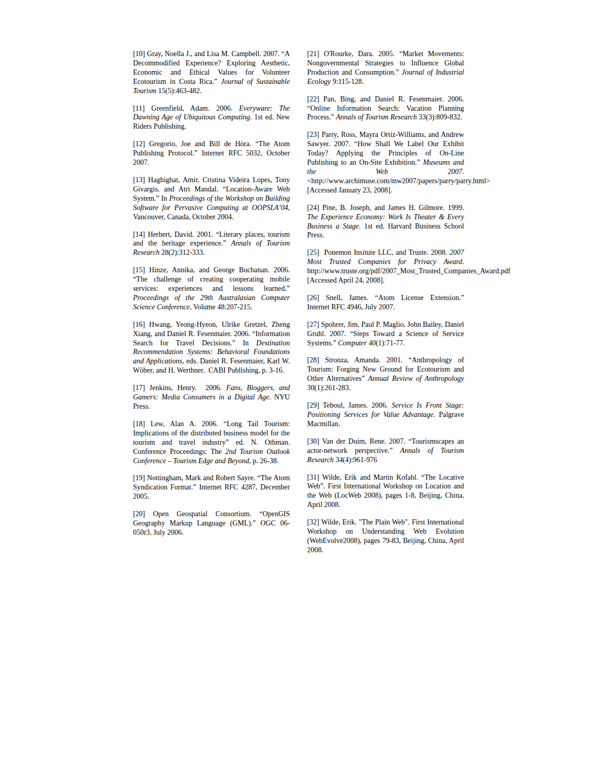[10] Gray, Noella J., and Lisa M. Campbell. 2007. “A Decommodified Experience? Exploring Aesthetic, Economic and Ethical Values for Volunteer Ecotourism in Costa Rica.” Journal of Sustainable Tourism 15(5):463-482.
[11] Greenfield, Adam. 2006. Everyware: The Dawning Age of Ubiquitous Computing. 1st ed. New Riders Publishing.
[12] Gregorio, Joe and Bill de Hóra. “The Atom Publishing Protocol.” Internet RFC 5032, October 2007.
[13] Haghighat, Amir, Cristina Videira Lopes, Tony Givargis, and Atri Mandal. “Location-Aware Web System.” In Proceedings of the Workshop on Building Software for Pervasive Computing at OOPSLA’04, Vancouver, Canada, October 2004.
[14] Herbert, David. 2001. “Literary places, tourism and the heritage experience.” Annals of Tourism Research 28(2):312-333.
[15] Hinze, Annika, and George Buchanan. 2006. “The challenge of creating cooperating mobile services: experiences and lessons learned.” Proceedings of the 29th Australasian Computer Science Conference, Volume 48:207-215.
[16] Hwang, Yeong-Hyeon, Ulrike Gretzel, Zheng Xiang, and Daniel R. Fesenmaier. 2006. “Information Search for Travel Decisions.” In Destination Recommendation Systems: Behavioral Foundations and Applications, eds. Daniel R. Fesenmaier, Karl W. Wöber, and H. Werthner. CABI Publishing, p. 3-16.
[17] Jenkins, Henry. 2006. Fans, Bloggers, and Gamers: Media Consumers in a Digital Age. NYU Press.
[18] Lew, Alan A. 2006. “Long Tail Tourism: Implications of the distributed business model for the tourism and travel industry” ed. N. Othman. Conference Proceedings: The 2nd Tourism Outlook Conference – Tourism Edge and Beyond, p. 26-38.
[19] Nottingham, Mark and Robert Sayre. “The Atom Syndication Format.” Internet RFC 4287, December 2005.
[20] Open Geospatial Consortium. “OpenGIS Geography Markup Language (GML).” OGC 06-050r3, July 2006.
[21] O'Rourke, Dara. 2005. “Market Movements: Nongovernmental Strategies to Influence Global Production and Consumption.” Journal of Industrial Ecology 9:115-128.
[22] Pan, Bing, and Daniel R. Fesenmaier. 2006. “Online Information Search: Vacation Planning Process.” Annals of Tourism Research 33(3):809-832.
[23] Parry, Ross, Mayra Ortiz-Williams, and Andrew Sawyer. 2007. “How Shall We Label Our Exhibit Today? Applying the Principles of On-Line Publishing to an On-Site Exhibition.” Museums and the Web 2007. <http://www.archimuse.com/mw2007/papers/parry/parry.html> [Accessed January 23, 2008].
[24] Pine, B. Joseph, and James H. Gilmore. 1999. The Experience Economy: Work Is Theater & Every Business a Stage. 1st ed. Harvard Business School Press.
[25] Ponemon Insitute LLC, and Truste. 2008. 2007 Most Trusted Companies for Privacy Award. http://www.truste.org/pdf/2007_Most_Trusted_Companies_Award.pdf [Accessed April 24, 2008].
[26] Snell, James. “Atom License Extension.” Internet RFC 4946, July 2007.
[27] Spohrer, Jim, Paul P. Maglio, John Bailey, Daniel Gruhl. 2007. “Steps Toward a Science of Service Systems.” Computer 40(1):71-77.
[28] Stronza, Amanda. 2001. “Anthropology of Tourism: Forging New Ground for Ecotourism and Other Alternatives” Annual Review of Anthropology 30(1):261-283.
[29] Teboul, James. 2006. Service Is Front Stage: Positioning Services for Value Advantage. Palgrave Macmillan.
[30] Van der Duim, Rene. 2007. “Tourismscapes an actor-network perspective.” Annals of Tourism Research 34(4):961-976
[31] Wilde, Erik and Martin Kofahl. “The Locative Web”. First International Workshop on Location and the Web (LocWeb 2008), pages 1-8, Beijing, China, April 2008.
[32] Wilde, Erik. "The Plain Web". First International Workshop on Understanding Web Evolution (WebEvolve2008), pages 79-83, Beijing, China, April 2008.